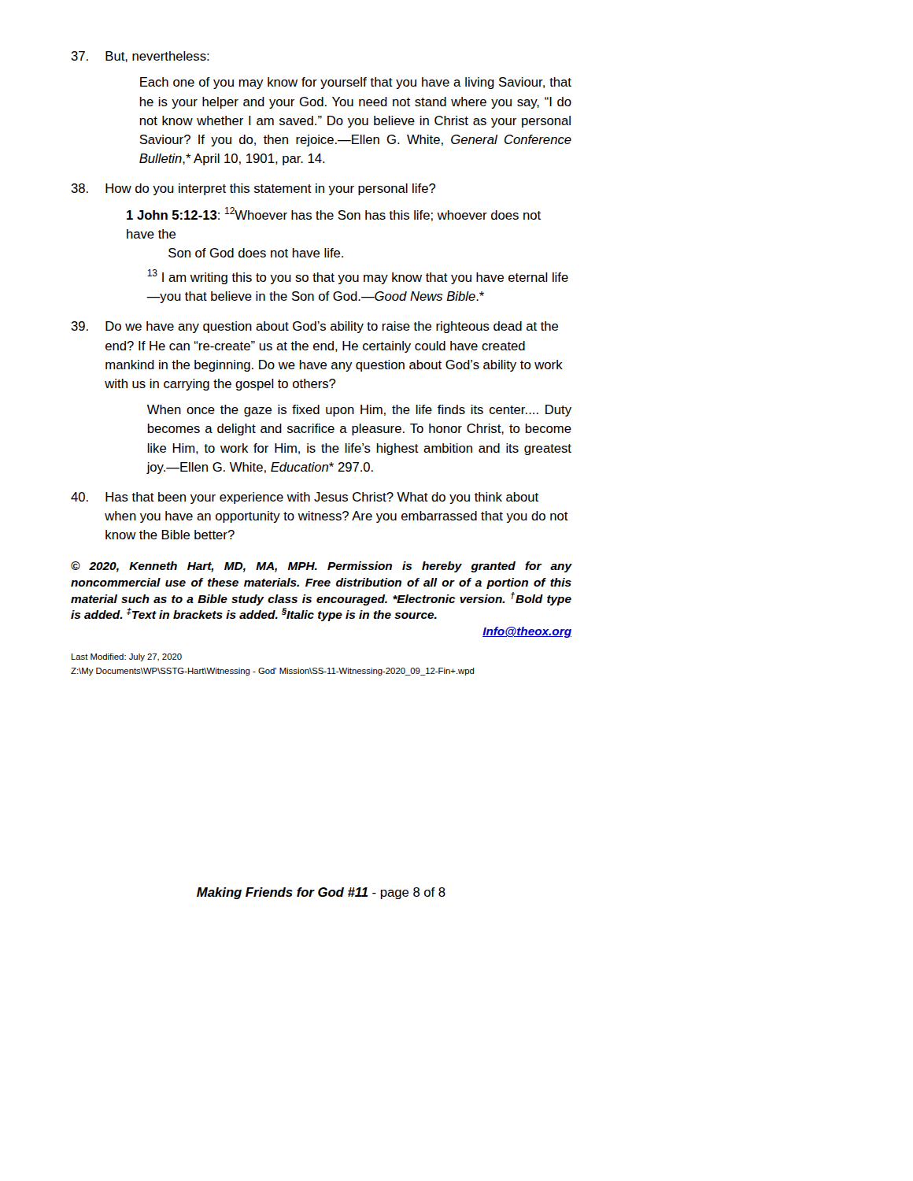37. But, nevertheless:
Each one of you may know for yourself that you have a living Saviour, that he is your helper and your God. You need not stand where you say, “I do not know whether I am saved.” Do you believe in Christ as your personal Saviour? If you do, then rejoice.—Ellen G. White, General Conference Bulletin,* April 10, 1901, par. 14.
38. How do you interpret this statement in your personal life?
1 John 5:12-13: 12Whoever has the Son has this life; whoever does not have the
Son of God does not have life.
13 I am writing this to you so that you may know that you have eternal life—you that believe in the Son of God.—Good News Bible.*
39. Do we have any question about God’s ability to raise the righteous dead at the end? If He can “re-create” us at the end, He certainly could have created mankind in the beginning. Do we have any question about God’s ability to work with us in carrying the gospel to others?
When once the gaze is fixed upon Him, the life finds its center.... Duty becomes a delight and sacrifice a pleasure. To honor Christ, to become like Him, to work for Him, is the life’s highest ambition and its greatest joy.—Ellen G. White, Education* 297.0.
40. Has that been your experience with Jesus Christ? What do you think about when you have an opportunity to witness? Are you embarrassed that you do not know the Bible better?
© 2020, Kenneth Hart, MD, MA, MPH. Permission is hereby granted for any noncommercial use of these materials. Free distribution of all or of a portion of this material such as to a Bible study class is encouraged. *Electronic version. †Bold type is added. ‡Text in brackets is added. §Italic type is in the source. Info@theox.org
Last Modified: July 27, 2020
Z:\My Documents\WP\SSTG-Hart\Witnessing - God' Mission\SS-11-Witnessing-2020_09_12-Fin+.wpd
Making Friends for God #11 - page 8 of 8